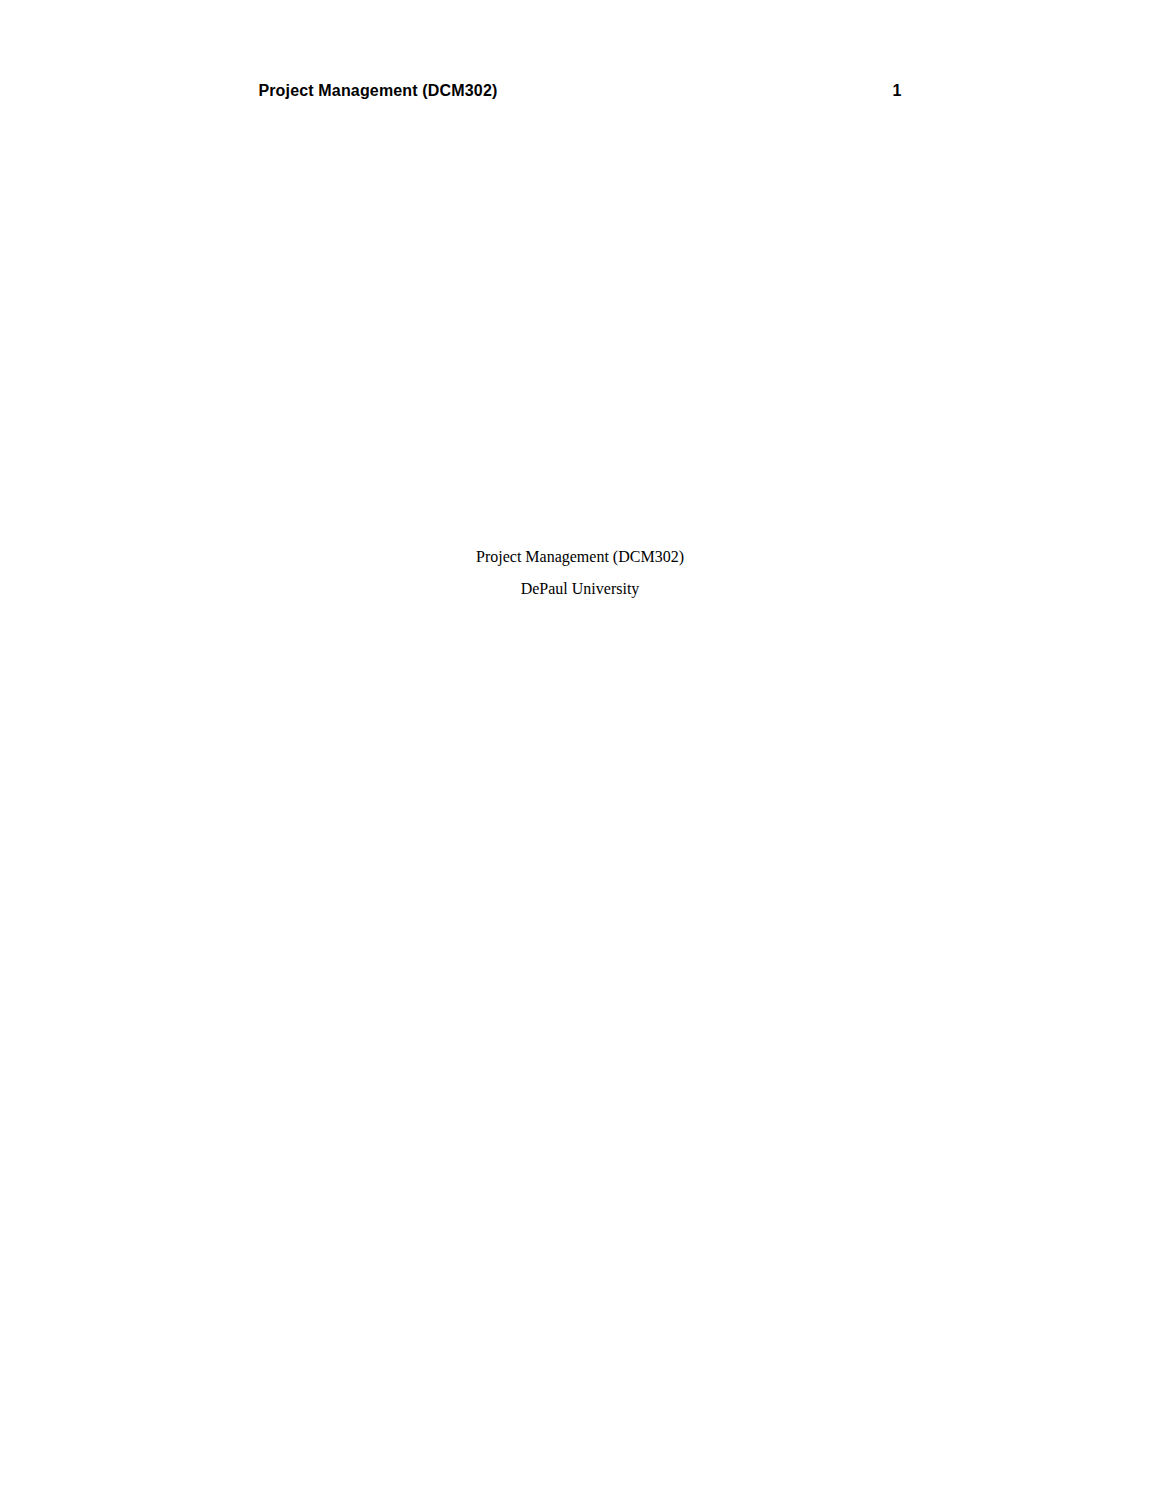Project Management (DCM302) 1
Project Management (DCM302)
DePaul University